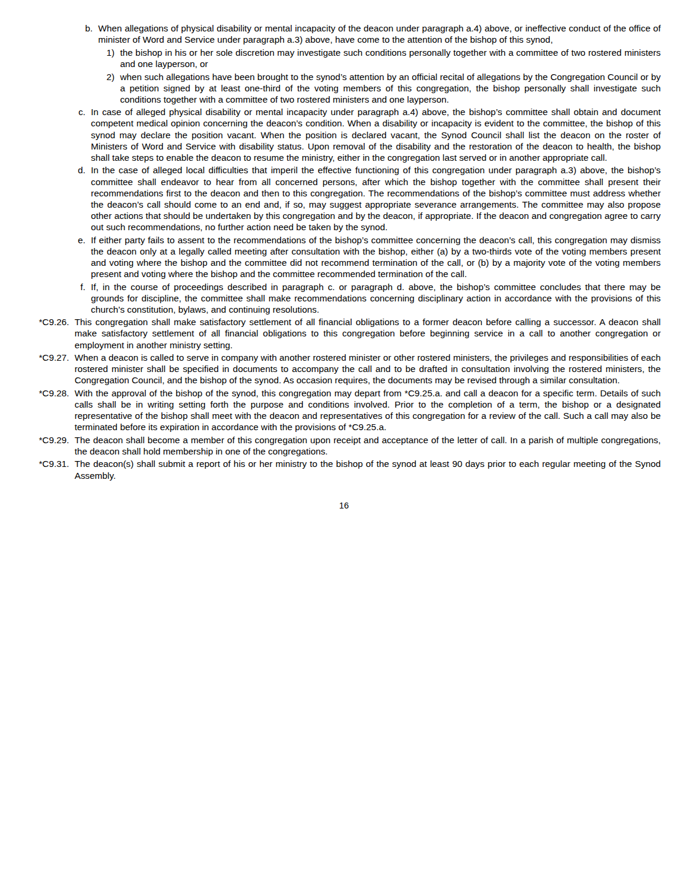b.
When allegations of physical disability or mental incapacity of the deacon under paragraph a.4) above, or ineffective conduct of the office of minister of Word and Service under paragraph a.3) above, have come to the attention of the bishop of this synod,
1)
the bishop in his or her sole discretion may investigate such conditions personally together with a committee of two rostered ministers and one layperson, or
2)
when such allegations have been brought to the synod’s attention by an official recital of allegations by the Congregation Council or by a petition signed by at least one-third of the voting members of this congregation, the bishop personally shall investigate such conditions together with a committee of two rostered ministers and one layperson.
c.
In case of alleged physical disability or mental incapacity under paragraph a.4) above, the bishop’s committee shall obtain and document competent medical opinion concerning the deacon’s condition. When a disability or incapacity is evident to the committee, the bishop of this synod may declare the position vacant. When the position is declared vacant, the Synod Council shall list the deacon on the roster of Ministers of Word and Service with disability status. Upon removal of the disability and the restoration of the deacon to health, the bishop shall take steps to enable the deacon to resume the ministry, either in the congregation last served or in another appropriate call.
d.
In the case of alleged local difficulties that imperil the effective functioning of this congregation under paragraph a.3) above, the bishop’s committee shall endeavor to hear from all concerned persons, after which the bishop together with the committee shall present their recommendations first to the deacon and then to this congregation. The recommendations of the bishop’s committee must address whether the deacon’s call should come to an end and, if so, may suggest appropriate severance arrangements. The committee may also propose other actions that should be undertaken by this congregation and by the deacon, if appropriate. If the deacon and congregation agree to carry out such recommendations, no further action need be taken by the synod.
e.
If either party fails to assent to the recommendations of the bishop’s committee concerning the deacon’s call, this congregation may dismiss the deacon only at a legally called meeting after consultation with the bishop, either (a) by a two-thirds vote of the voting members present and voting where the bishop and the committee did not recommend termination of the call, or (b) by a majority vote of the voting members present and voting where the bishop and the committee recommended termination of the call.
f.
If, in the course of proceedings described in paragraph c. or paragraph d. above, the bishop’s committee concludes that there may be grounds for discipline, the committee shall make recommendations concerning disciplinary action in accordance with the provisions of this church’s constitution, bylaws, and continuing resolutions.
*C9.26.
This congregation shall make satisfactory settlement of all financial obligations to a former deacon before calling a successor. A deacon shall make satisfactory settlement of all financial obligations to this congregation before beginning service in a call to another congregation or employment in another ministry setting.
*C9.27.
When a deacon is called to serve in company with another rostered minister or other rostered ministers, the privileges and responsibilities of each rostered minister shall be specified in documents to accompany the call and to be drafted in consultation involving the rostered ministers, the Congregation Council, and the bishop of the synod. As occasion requires, the documents may be revised through a similar consultation.
*C9.28.
With the approval of the bishop of the synod, this congregation may depart from *C9.25.a. and call a deacon for a specific term. Details of such calls shall be in writing setting forth the purpose and conditions involved. Prior to the completion of a term, the bishop or a designated representative of the bishop shall meet with the deacon and representatives of this congregation for a review of the call. Such a call may also be terminated before its expiration in accordance with the provisions of *C9.25.a.
*C9.29.
The deacon shall become a member of this congregation upon receipt and acceptance of the letter of call. In a parish of multiple congregations, the deacon shall hold membership in one of the congregations.
*C9.31.
The deacon(s) shall submit a report of his or her ministry to the bishop of the synod at least 90 days prior to each regular meeting of the Synod Assembly.
16